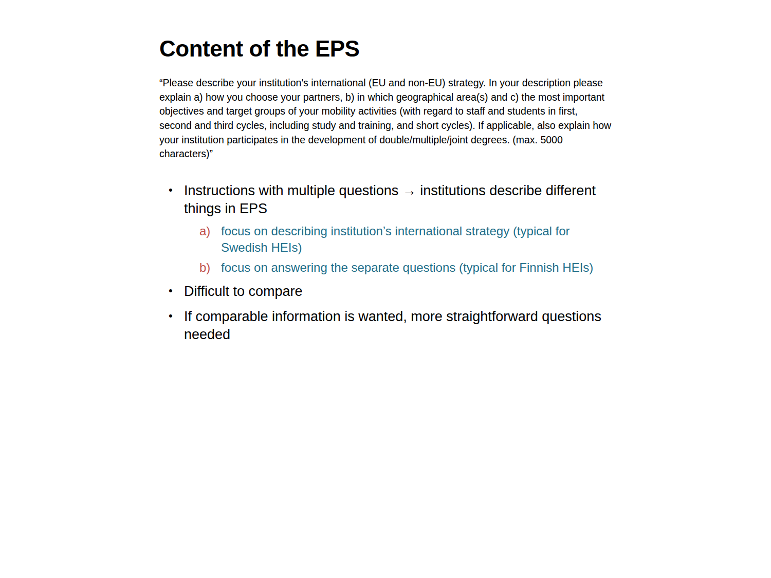Content of the EPS
“Please describe your institution's international (EU and non-EU) strategy. In your description please explain a) how you choose your partners, b) in which geographical area(s) and c) the most important objectives and target groups of your mobility activities (with regard to staff and students in first, second and third cycles, including study and training, and short cycles). If applicable, also explain how your institution participates in the development of double/multiple/joint degrees. (max. 5000 characters)”
Instructions with multiple questions → institutions describe different things in EPS
focus on describing institution’s international strategy (typical for Swedish HEIs)
focus on answering the separate questions (typical for Finnish HEIs)
Difficult to compare
If comparable information is wanted, more straightforward questions needed